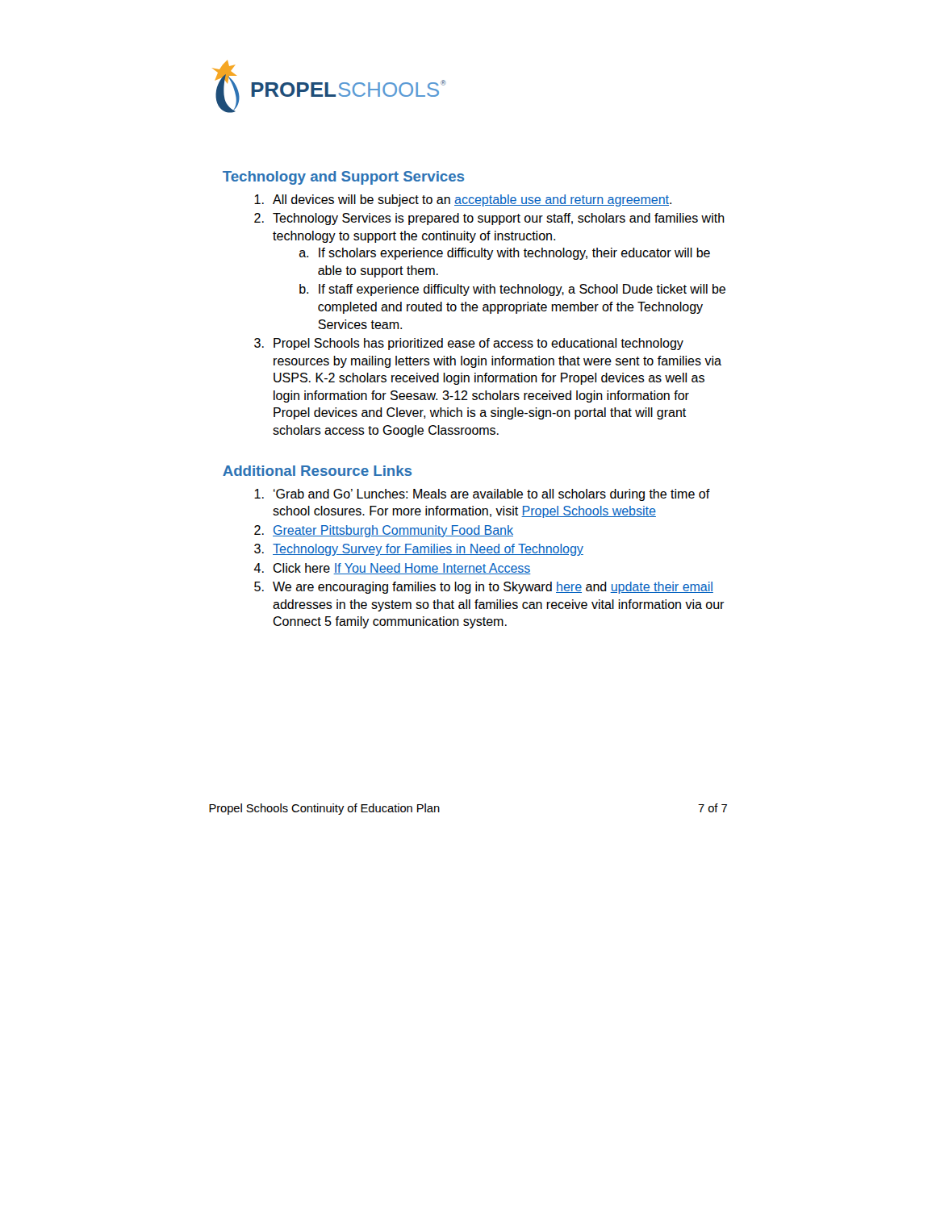PROPEL SCHOOLS ®
Technology and Support Services
All devices will be subject to an acceptable use and return agreement.
Technology Services is prepared to support our staff, scholars and families with technology to support the continuity of instruction.
If scholars experience difficulty with technology, their educator will be able to support them.
If staff experience difficulty with technology, a School Dude ticket will be completed and routed to the appropriate member of the Technology Services team.
Propel Schools has prioritized ease of access to educational technology resources by mailing letters with login information that were sent to families via USPS. K-2 scholars received login information for Propel devices as well as login information for Seesaw. 3-12 scholars received login information for Propel devices and Clever, which is a single-sign-on portal that will grant scholars access to Google Classrooms.
Additional Resource Links
‘Grab and Go’ Lunches: Meals are available to all scholars during the time of school closures. For more information, visit Propel Schools website
Greater Pittsburgh Community Food Bank
Technology Survey for Families in Need of Technology
Click here If You Need Home Internet Access
We are encouraging families to log in to Skyward here and update their email addresses in the system so that all families can receive vital information via our Connect 5 family communication system.
Propel Schools Continuity of Education Plan
7 of 7